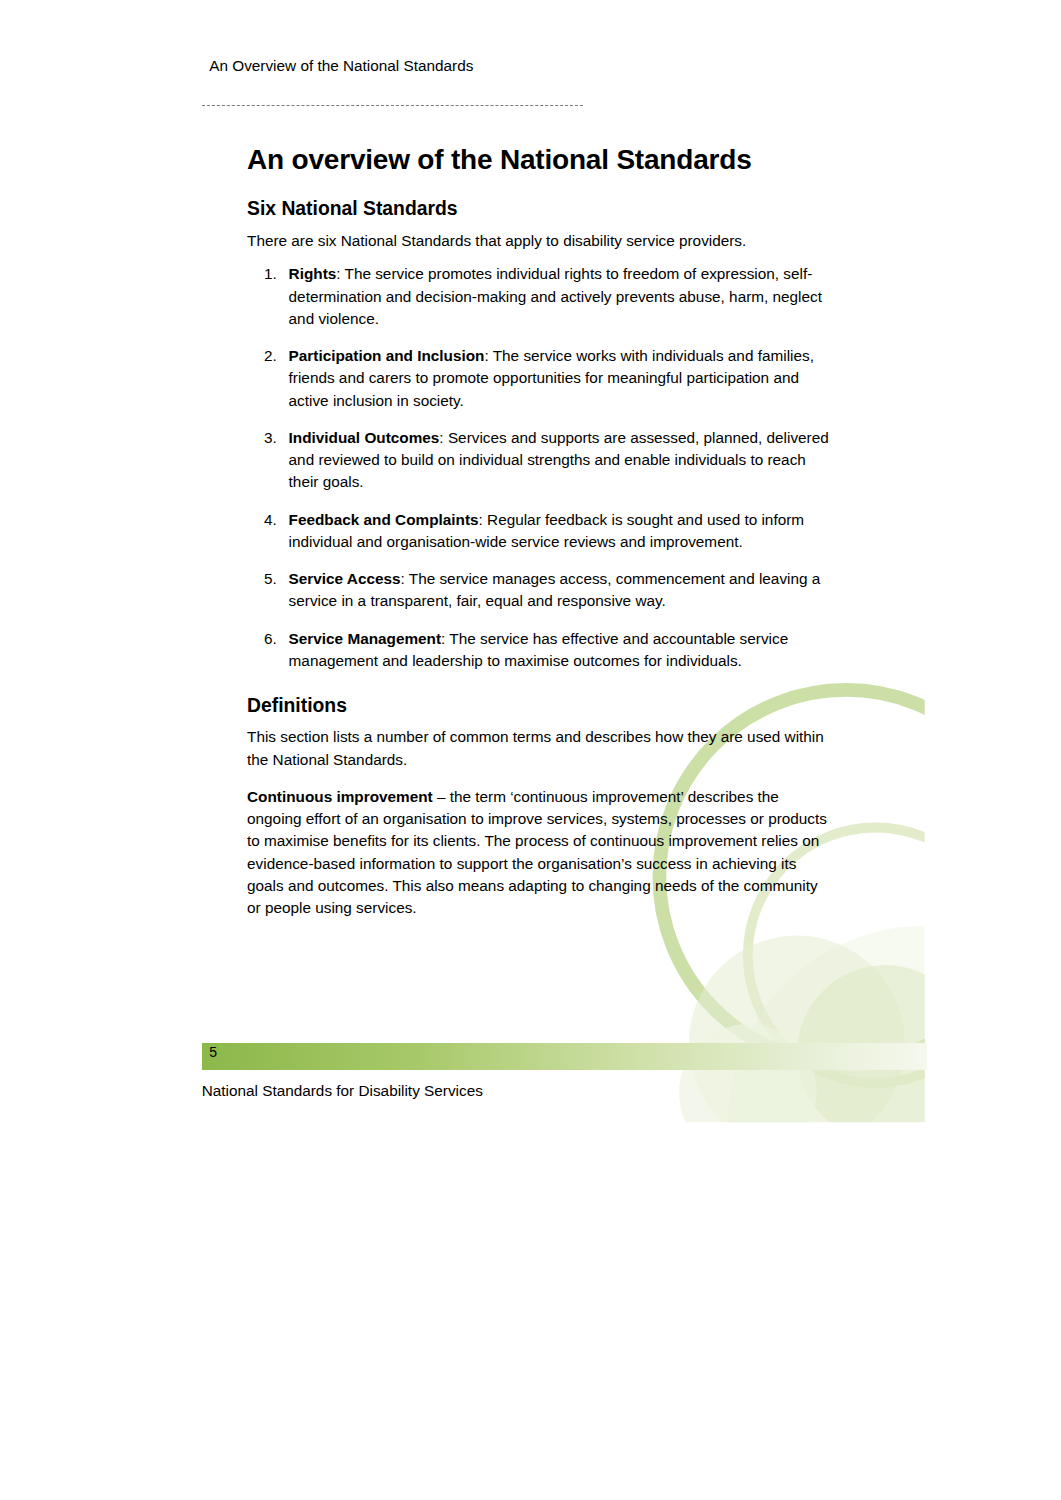An Overview of the National Standards
An overview of the National Standards
Six National Standards
There are six National Standards that apply to disability service providers.
Rights: The service promotes individual rights to freedom of expression, self-determination and decision-making and actively prevents abuse, harm, neglect and violence.
Participation and Inclusion: The service works with individuals and families, friends and carers to promote opportunities for meaningful participation and active inclusion in society.
Individual Outcomes: Services and supports are assessed, planned, delivered and reviewed to build on individual strengths and enable individuals to reach their goals.
Feedback and Complaints: Regular feedback is sought and used to inform individual and organisation-wide service reviews and improvement.
Service Access: The service manages access, commencement and leaving a service in a transparent, fair, equal and responsive way.
Service Management: The service has effective and accountable service management and leadership to maximise outcomes for individuals.
Definitions
This section lists a number of common terms and describes how they are used within the National Standards.
Continuous improvement – the term ‘continuous improvement’ describes the ongoing effort of an organisation to improve services, systems, processes or products to maximise benefits for its clients. The process of continuous improvement relies on evidence-based information to support the organisation’s success in achieving its goals and outcomes. This also means adapting to changing needs of the community or people using services.
5
National Standards for Disability Services